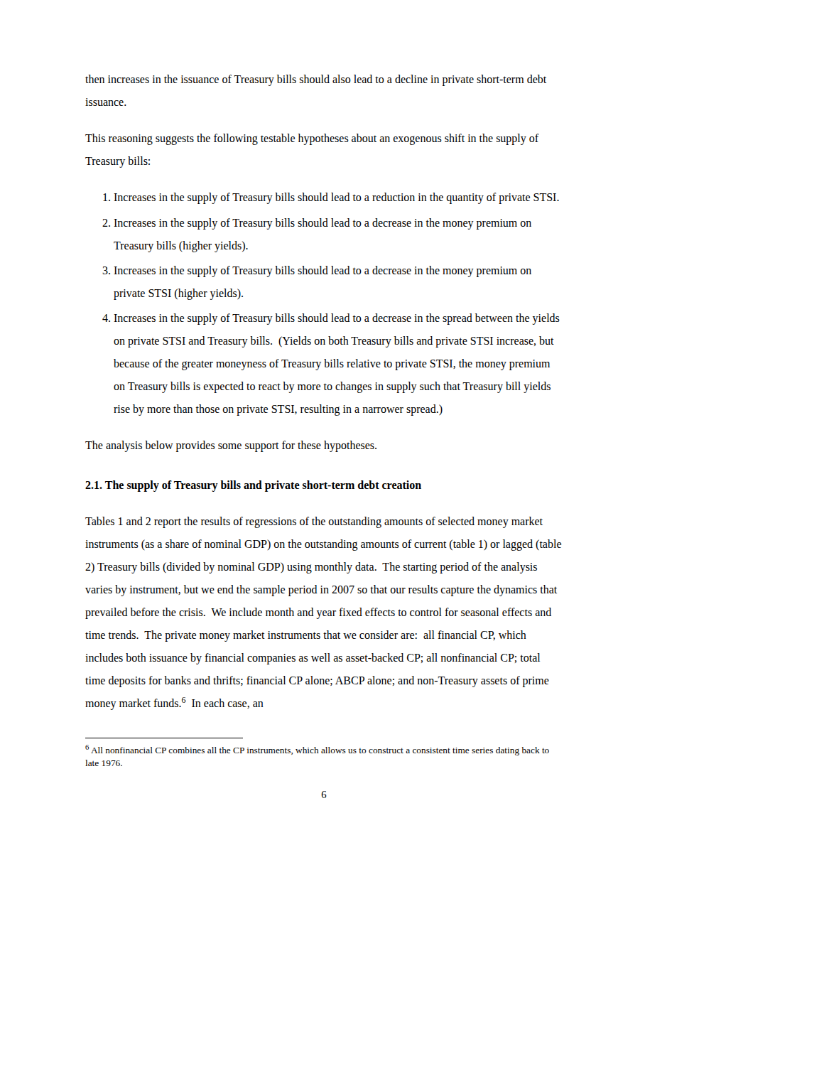then increases in the issuance of Treasury bills should also lead to a decline in private short-term debt issuance.
This reasoning suggests the following testable hypotheses about an exogenous shift in the supply of Treasury bills:
Increases in the supply of Treasury bills should lead to a reduction in the quantity of private STSI.
Increases in the supply of Treasury bills should lead to a decrease in the money premium on Treasury bills (higher yields).
Increases in the supply of Treasury bills should lead to a decrease in the money premium on private STSI (higher yields).
Increases in the supply of Treasury bills should lead to a decrease in the spread between the yields on private STSI and Treasury bills. (Yields on both Treasury bills and private STSI increase, but because of the greater moneyness of Treasury bills relative to private STSI, the money premium on Treasury bills is expected to react by more to changes in supply such that Treasury bill yields rise by more than those on private STSI, resulting in a narrower spread.)
The analysis below provides some support for these hypotheses.
2.1. The supply of Treasury bills and private short-term debt creation
Tables 1 and 2 report the results of regressions of the outstanding amounts of selected money market instruments (as a share of nominal GDP) on the outstanding amounts of current (table 1) or lagged (table 2) Treasury bills (divided by nominal GDP) using monthly data. The starting period of the analysis varies by instrument, but we end the sample period in 2007 so that our results capture the dynamics that prevailed before the crisis. We include month and year fixed effects to control for seasonal effects and time trends. The private money market instruments that we consider are: all financial CP, which includes both issuance by financial companies as well as asset-backed CP; all nonfinancial CP; total time deposits for banks and thrifts; financial CP alone; ABCP alone; and non-Treasury assets of prime money market funds.6 In each case, an
6 All nonfinancial CP combines all the CP instruments, which allows us to construct a consistent time series dating back to late 1976.
6